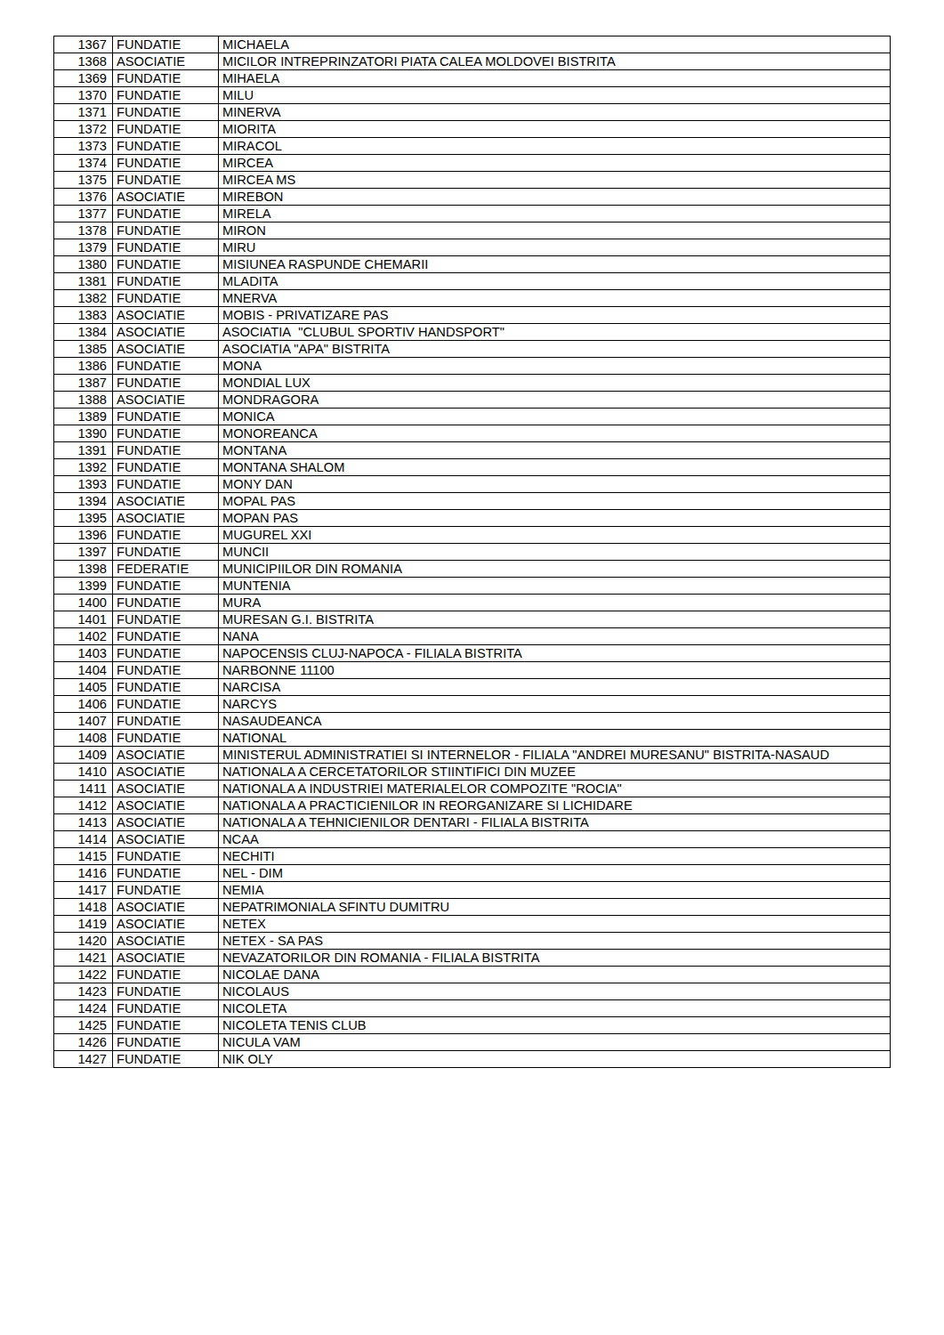| 1367 | FUNDATIE | MICHAELA |
| 1368 | ASOCIATIE | MICILOR INTREPRINZATORI PIATA CALEA MOLDOVEI BISTRITA |
| 1369 | FUNDATIE | MIHAELA |
| 1370 | FUNDATIE | MILU |
| 1371 | FUNDATIE | MINERVA |
| 1372 | FUNDATIE | MIORITA |
| 1373 | FUNDATIE | MIRACOL |
| 1374 | FUNDATIE | MIRCEA |
| 1375 | FUNDATIE | MIRCEA MS |
| 1376 | ASOCIATIE | MIREBON |
| 1377 | FUNDATIE | MIRELA |
| 1378 | FUNDATIE | MIRON |
| 1379 | FUNDATIE | MIRU |
| 1380 | FUNDATIE | MISIUNEA RASPUNDE CHEMARII |
| 1381 | FUNDATIE | MLADITA |
| 1382 | FUNDATIE | MNERVA |
| 1383 | ASOCIATIE | MOBIS - PRIVATIZARE PAS |
| 1384 | ASOCIATIE | ASOCIATIA "CLUBUL SPORTIV HANDSPORT" |
| 1385 | ASOCIATIE | ASOCIATIA "APA" BISTRITA |
| 1386 | FUNDATIE | MONA |
| 1387 | FUNDATIE | MONDIAL LUX |
| 1388 | ASOCIATIE | MONDRAGORA |
| 1389 | FUNDATIE | MONICA |
| 1390 | FUNDATIE | MONOREANCA |
| 1391 | FUNDATIE | MONTANA |
| 1392 | FUNDATIE | MONTANA SHALOM |
| 1393 | FUNDATIE | MONY DAN |
| 1394 | ASOCIATIE | MOPAL PAS |
| 1395 | ASOCIATIE | MOPAN PAS |
| 1396 | FUNDATIE | MUGUREL XXI |
| 1397 | FUNDATIE | MUNCII |
| 1398 | FEDERATIE | MUNICIPIILOR DIN ROMANIA |
| 1399 | FUNDATIE | MUNTENIA |
| 1400 | FUNDATIE | MURA |
| 1401 | FUNDATIE | MURESAN G.I. BISTRITA |
| 1402 | FUNDATIE | NANA |
| 1403 | FUNDATIE | NAPOCENSIS CLUJ-NAPOCA - FILIALA BISTRITA |
| 1404 | FUNDATIE | NARBONNE 11100 |
| 1405 | FUNDATIE | NARCISA |
| 1406 | FUNDATIE | NARCYS |
| 1407 | FUNDATIE | NASAUDEANCA |
| 1408 | FUNDATIE | NATIONAL |
| 1409 | ASOCIATIE | MINISTERUL ADMINISTRATIEI SI INTERNELOR - FILIALA "ANDREI MURESANU" BISTRITA-NASAUD |
| 1410 | ASOCIATIE | NATIONALA A CERCETATORILOR STIINTIFICI DIN MUZEE |
| 1411 | ASOCIATIE | NATIONALA A INDUSTRIEI MATERIALELOR COMPOZITE "ROCIA" |
| 1412 | ASOCIATIE | NATIONALA A PRACTICIENILOR IN REORGANIZARE SI LICHIDARE |
| 1413 | ASOCIATIE | NATIONALA A TEHNICIENILOR DENTARI - FILIALA BISTRITA |
| 1414 | ASOCIATIE | NCAA |
| 1415 | FUNDATIE | NECHITI |
| 1416 | FUNDATIE | NEL - DIM |
| 1417 | FUNDATIE | NEMIA |
| 1418 | ASOCIATIE | NEPATRIMONIALA SFINTU DUMITRU |
| 1419 | ASOCIATIE | NETEX |
| 1420 | ASOCIATIE | NETEX - SA PAS |
| 1421 | ASOCIATIE | NEVAZATORILOR DIN ROMANIA - FILIALA BISTRITA |
| 1422 | FUNDATIE | NICOLAE DANA |
| 1423 | FUNDATIE | NICOLAUS |
| 1424 | FUNDATIE | NICOLETA |
| 1425 | FUNDATIE | NICOLETA TENIS CLUB |
| 1426 | FUNDATIE | NICULA VAM |
| 1427 | FUNDATIE | NIK OLY |